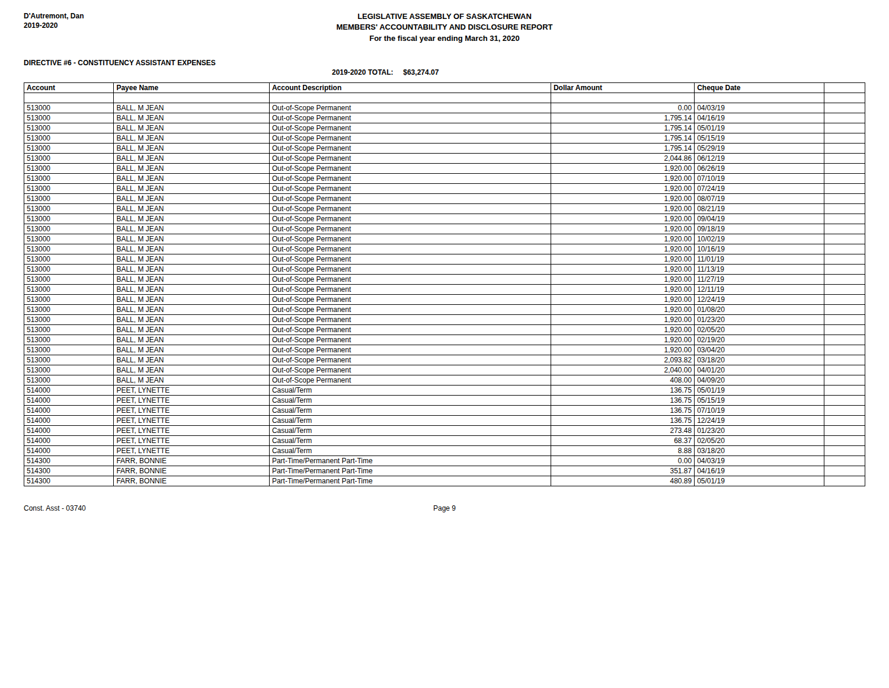D'Autremont, Dan
2019-2020
LEGISLATIVE ASSEMBLY OF SASKATCHEWAN
MEMBERS' ACCOUNTABILITY AND DISCLOSURE REPORT
For the fiscal year ending March 31, 2020
DIRECTIVE #6 - CONSTITUENCY ASSISTANT EXPENSES
2019-2020 TOTAL: $63,274.07
| Account | Payee Name | Account Description | Dollar Amount | Cheque Date | |
| --- | --- | --- | --- | --- | --- |
| 513000 | BALL, M JEAN | Out-of-Scope Permanent | 0.00 | 04/03/19 | |
| 513000 | BALL, M JEAN | Out-of-Scope Permanent | 1,795.14 | 04/16/19 | |
| 513000 | BALL, M JEAN | Out-of-Scope Permanent | 1,795.14 | 05/01/19 | |
| 513000 | BALL, M JEAN | Out-of-Scope Permanent | 1,795.14 | 05/15/19 | |
| 513000 | BALL, M JEAN | Out-of-Scope Permanent | 1,795.14 | 05/29/19 | |
| 513000 | BALL, M JEAN | Out-of-Scope Permanent | 2,044.86 | 06/12/19 | |
| 513000 | BALL, M JEAN | Out-of-Scope Permanent | 1,920.00 | 06/26/19 | |
| 513000 | BALL, M JEAN | Out-of-Scope Permanent | 1,920.00 | 07/10/19 | |
| 513000 | BALL, M JEAN | Out-of-Scope Permanent | 1,920.00 | 07/24/19 | |
| 513000 | BALL, M JEAN | Out-of-Scope Permanent | 1,920.00 | 08/07/19 | |
| 513000 | BALL, M JEAN | Out-of-Scope Permanent | 1,920.00 | 08/21/19 | |
| 513000 | BALL, M JEAN | Out-of-Scope Permanent | 1,920.00 | 09/04/19 | |
| 513000 | BALL, M JEAN | Out-of-Scope Permanent | 1,920.00 | 09/18/19 | |
| 513000 | BALL, M JEAN | Out-of-Scope Permanent | 1,920.00 | 10/02/19 | |
| 513000 | BALL, M JEAN | Out-of-Scope Permanent | 1,920.00 | 10/16/19 | |
| 513000 | BALL, M JEAN | Out-of-Scope Permanent | 1,920.00 | 11/01/19 | |
| 513000 | BALL, M JEAN | Out-of-Scope Permanent | 1,920.00 | 11/13/19 | |
| 513000 | BALL, M JEAN | Out-of-Scope Permanent | 1,920.00 | 11/27/19 | |
| 513000 | BALL, M JEAN | Out-of-Scope Permanent | 1,920.00 | 12/11/19 | |
| 513000 | BALL, M JEAN | Out-of-Scope Permanent | 1,920.00 | 12/24/19 | |
| 513000 | BALL, M JEAN | Out-of-Scope Permanent | 1,920.00 | 01/08/20 | |
| 513000 | BALL, M JEAN | Out-of-Scope Permanent | 1,920.00 | 01/23/20 | |
| 513000 | BALL, M JEAN | Out-of-Scope Permanent | 1,920.00 | 02/05/20 | |
| 513000 | BALL, M JEAN | Out-of-Scope Permanent | 1,920.00 | 02/19/20 | |
| 513000 | BALL, M JEAN | Out-of-Scope Permanent | 1,920.00 | 03/04/20 | |
| 513000 | BALL, M JEAN | Out-of-Scope Permanent | 2,093.82 | 03/18/20 | |
| 513000 | BALL, M JEAN | Out-of-Scope Permanent | 2,040.00 | 04/01/20 | |
| 513000 | BALL, M JEAN | Out-of-Scope Permanent | 408.00 | 04/09/20 | |
| 514000 | PEET, LYNETTE | Casual/Term | 136.75 | 05/01/19 | |
| 514000 | PEET, LYNETTE | Casual/Term | 136.75 | 05/15/19 | |
| 514000 | PEET, LYNETTE | Casual/Term | 136.75 | 07/10/19 | |
| 514000 | PEET, LYNETTE | Casual/Term | 136.75 | 12/24/19 | |
| 514000 | PEET, LYNETTE | Casual/Term | 273.48 | 01/23/20 | |
| 514000 | PEET, LYNETTE | Casual/Term | 68.37 | 02/05/20 | |
| 514000 | PEET, LYNETTE | Casual/Term | 8.88 | 03/18/20 | |
| 514300 | FARR, BONNIE | Part-Time/Permanent Part-Time | 0.00 | 04/03/19 | |
| 514300 | FARR, BONNIE | Part-Time/Permanent Part-Time | 351.87 | 04/16/19 | |
| 514300 | FARR, BONNIE | Part-Time/Permanent Part-Time | 480.89 | 05/01/19 | |
Const. Asst - 03740
Page 9